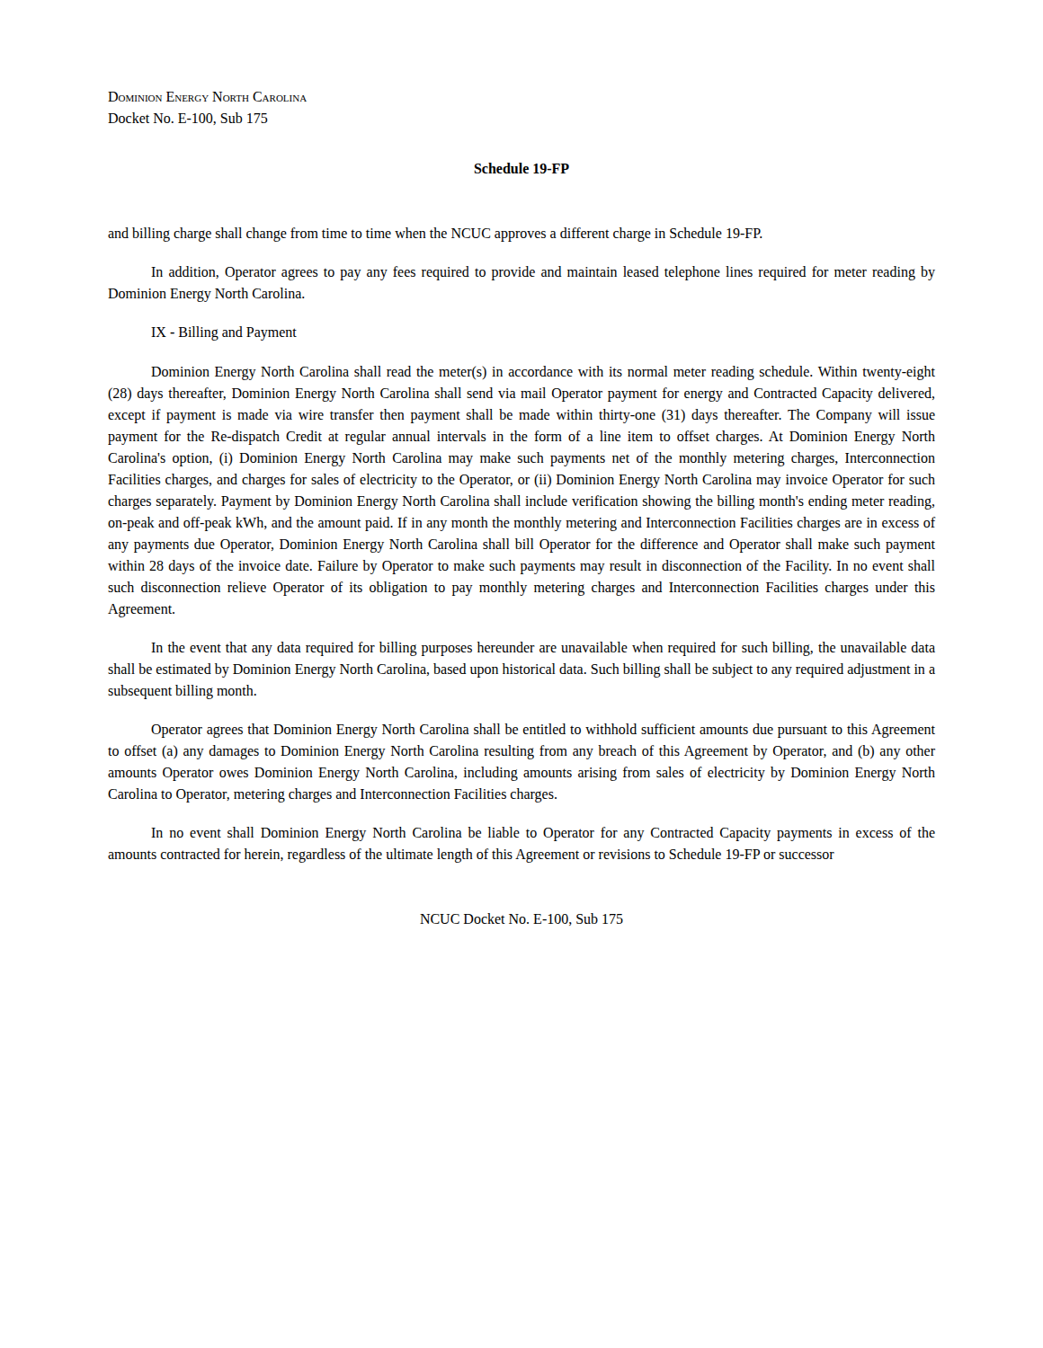Dominion Energy North Carolina
Docket No. E-100, Sub 175
Schedule 19-FP
and billing charge shall change from time to time when the NCUC approves a different charge in Schedule 19-FP.
In addition, Operator agrees to pay any fees required to provide and maintain leased telephone lines required for meter reading by Dominion Energy North Carolina.
IX - Billing and Payment
Dominion Energy North Carolina shall read the meter(s) in accordance with its normal meter reading schedule. Within twenty-eight (28) days thereafter, Dominion Energy North Carolina shall send via mail Operator payment for energy and Contracted Capacity delivered, except if payment is made via wire transfer then payment shall be made within thirty-one (31) days thereafter. The Company will issue payment for the Re-dispatch Credit at regular annual intervals in the form of a line item to offset charges. At Dominion Energy North Carolina's option, (i) Dominion Energy North Carolina may make such payments net of the monthly metering charges, Interconnection Facilities charges, and charges for sales of electricity to the Operator, or (ii) Dominion Energy North Carolina may invoice Operator for such charges separately. Payment by Dominion Energy North Carolina shall include verification showing the billing month's ending meter reading, on-peak and off-peak kWh, and the amount paid. If in any month the monthly metering and Interconnection Facilities charges are in excess of any payments due Operator, Dominion Energy North Carolina shall bill Operator for the difference and Operator shall make such payment within 28 days of the invoice date. Failure by Operator to make such payments may result in disconnection of the Facility. In no event shall such disconnection relieve Operator of its obligation to pay monthly metering charges and Interconnection Facilities charges under this Agreement.
In the event that any data required for billing purposes hereunder are unavailable when required for such billing, the unavailable data shall be estimated by Dominion Energy North Carolina, based upon historical data. Such billing shall be subject to any required adjustment in a subsequent billing month.
Operator agrees that Dominion Energy North Carolina shall be entitled to withhold sufficient amounts due pursuant to this Agreement to offset (a) any damages to Dominion Energy North Carolina resulting from any breach of this Agreement by Operator, and (b) any other amounts Operator owes Dominion Energy North Carolina, including amounts arising from sales of electricity by Dominion Energy North Carolina to Operator, metering charges and Interconnection Facilities charges.
In no event shall Dominion Energy North Carolina be liable to Operator for any Contracted Capacity payments in excess of the amounts contracted for herein, regardless of the ultimate length of this Agreement or revisions to Schedule 19-FP or successor
NCUC Docket No. E-100, Sub 175